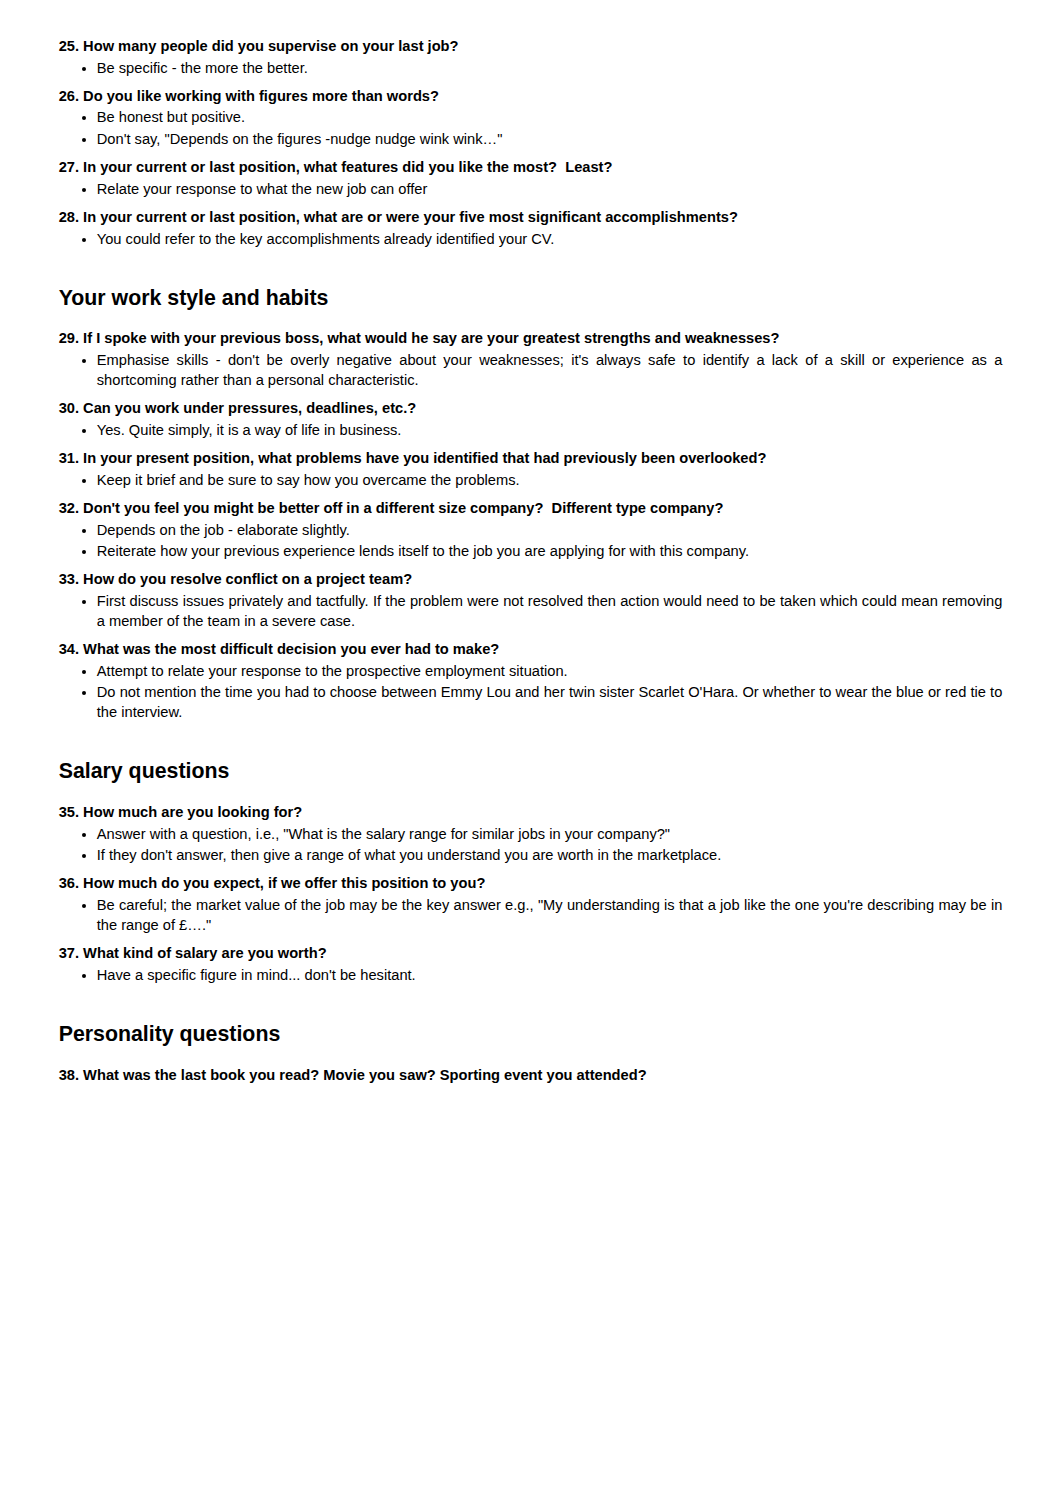25. How many people did you supervise on your last job?
Be specific - the more the better.
26. Do you like working with figures more than words?
Be honest but positive.
Don't say, "Depends on the figures -nudge nudge wink wink…"
27. In your current or last position, what features did you like the most? Least?
Relate your response to what the new job can offer
28. In your current or last position, what are or were your five most significant accomplishments?
You could refer to the key accomplishments already identified your CV.
Your work style and habits
29. If I spoke with your previous boss, what would he say are your greatest strengths and weaknesses?
Emphasise skills - don't be overly negative about your weaknesses; it's always safe to identify a lack of a skill or experience as a shortcoming rather than a personal characteristic.
30. Can you work under pressures, deadlines, etc.?
Yes. Quite simply, it is a way of life in business.
31. In your present position, what problems have you identified that had previously been overlooked?
Keep it brief and be sure to say how you overcame the problems.
32. Don't you feel you might be better off in a different size company? Different type company?
Depends on the job - elaborate slightly.
Reiterate how your previous experience lends itself to the job you are applying for with this company.
33. How do you resolve conflict on a project team?
First discuss issues privately and tactfully. If the problem were not resolved then action would need to be taken which could mean removing a member of the team in a severe case.
34. What was the most difficult decision you ever had to make?
Attempt to relate your response to the prospective employment situation.
Do not mention the time you had to choose between Emmy Lou and her twin sister Scarlet O'Hara. Or whether to wear the blue or red tie to the interview.
Salary questions
35. How much are you looking for?
Answer with a question, i.e., "What is the salary range for similar jobs in your company?"
If they don't answer, then give a range of what you understand you are worth in the marketplace.
36. How much do you expect, if we offer this position to you?
Be careful; the market value of the job may be the key answer e.g., "My understanding is that a job like the one you're describing may be in the range of £…."
37. What kind of salary are you worth?
Have a specific figure in mind... don't be hesitant.
Personality questions
38. What was the last book you read? Movie you saw? Sporting event you attended?